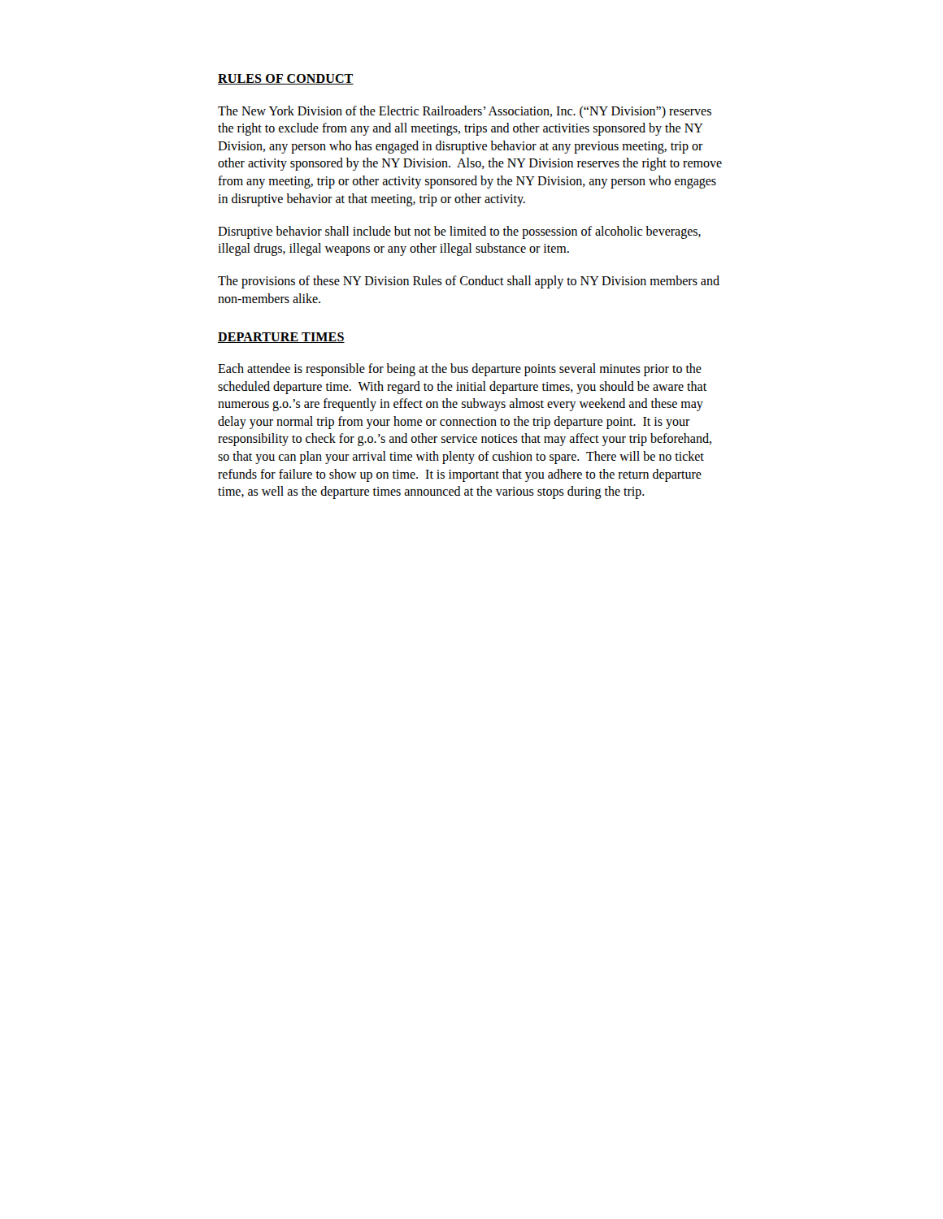RULES OF CONDUCT
The New York Division of the Electric Railroaders’ Association, Inc. (“NY Division”) reserves the right to exclude from any and all meetings, trips and other activities sponsored by the NY Division, any person who has engaged in disruptive behavior at any previous meeting, trip or other activity sponsored by the NY Division. Also, the NY Division reserves the right to remove from any meeting, trip or other activity sponsored by the NY Division, any person who engages in disruptive behavior at that meeting, trip or other activity.
Disruptive behavior shall include but not be limited to the possession of alcoholic beverages, illegal drugs, illegal weapons or any other illegal substance or item.
The provisions of these NY Division Rules of Conduct shall apply to NY Division members and non-members alike.
DEPARTURE TIMES
Each attendee is responsible for being at the bus departure points several minutes prior to the scheduled departure time. With regard to the initial departure times, you should be aware that numerous g.o.’s are frequently in effect on the subways almost every weekend and these may delay your normal trip from your home or connection to the trip departure point. It is your responsibility to check for g.o.’s and other service notices that may affect your trip beforehand, so that you can plan your arrival time with plenty of cushion to spare. There will be no ticket refunds for failure to show up on time. It is important that you adhere to the return departure time, as well as the departure times announced at the various stops during the trip.